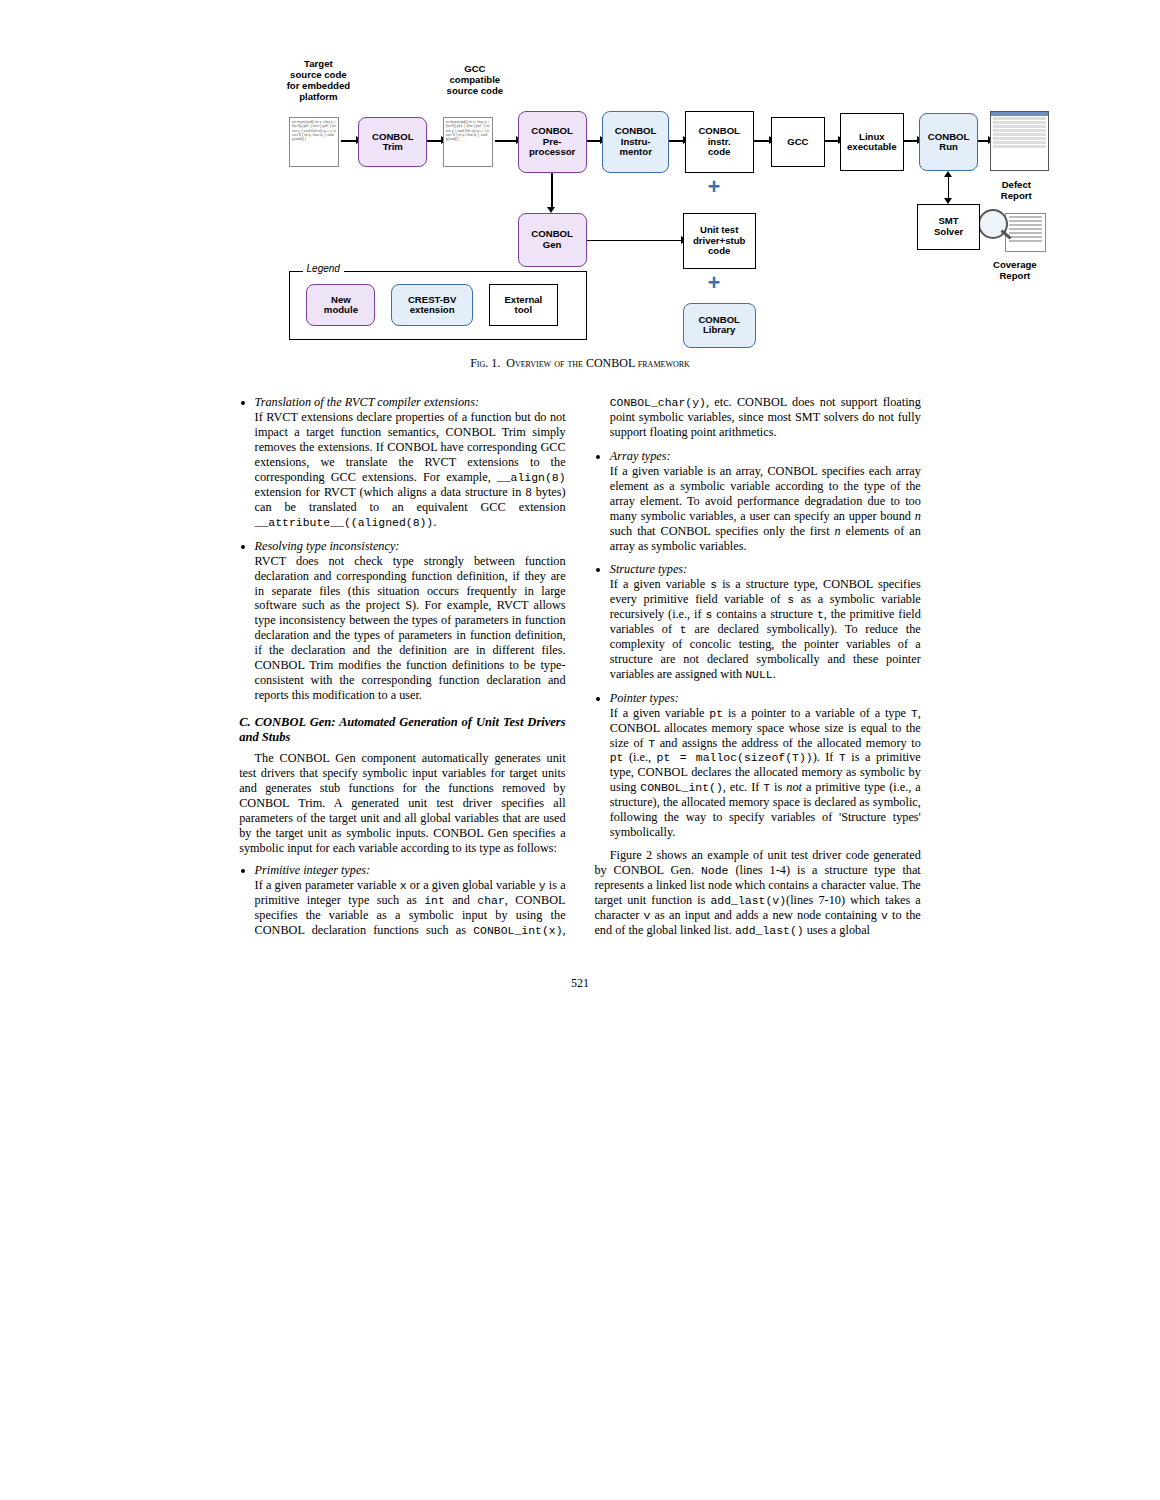Target
source code
for embedded
platform
int main(void){ int x; char y; if(x>0){ y=1; } else { y=2; } return y; } void f(int a){ a++; } struct S { int p; char q; }; void g(void){ }
CONBOL
Trim
GCC
compatible
source code
int main(void){ int x; char y; if(x>0){ y=1; } else { y=2; } return y; } void f(int a){ a++; } struct S { int p; char q; }; void g(void){ }
CONBOL
Pre-
processor
CONBOL
Instru-
mentor
CONBOL
instr.
code
GCC
Linux
executable
CONBOL
Run
Defect
Report
Coverage
Report
SMT
Solver
CONBOL
Gen
+
Unit test
driver+stub
code
+
CONBOL
Library
Legend
New
module
CREST-BV
extension
External
tool
Fig. 1. Overview of the CONBOL framework
Translation of the RVCT compiler extensions:
If RVCT extensions declare properties of a function but do not impact a target function semantics, CONBOL Trim simply removes the extensions. If CONBOL have corresponding GCC extensions, we translate the RVCT extensions to the corresponding GCC extensions. For example, __align(8) extension for RVCT (which aligns a data structure in 8 bytes) can be translated to an equivalent GCC extension __attribute__((aligned(8)).
Resolving type inconsistency:
RVCT does not check type strongly between function declaration and corresponding function definition, if they are in separate files (this situation occurs frequently in large software such as the project S). For example, RVCT allows type inconsistency between the types of parameters in function declaration and the types of parameters in function definition, if the declaration and the definition are in different files. CONBOL Trim modifies the function definitions to be type-consistent with the corresponding function declaration and reports this modification to a user.
C. CONBOL Gen: Automated Generation of Unit Test Drivers and Stubs
The CONBOL Gen component automatically generates unit test drivers that specify symbolic input variables for target units and generates stub functions for the functions removed by CONBOL Trim. A generated unit test driver specifies all parameters of the target unit and all global variables that are used by the target unit as symbolic inputs. CONBOL Gen specifies a symbolic input for each variable according to its type as follows:
Primitive integer types:
If a given parameter variable x or a given global variable y is a primitive integer type such as int and char, CONBOL specifies the variable as a symbolic input by using the CONBOL declaration functions such as CONBOL_int(x), CONBOL_char(y), etc. CONBOL does not support floating point symbolic variables, since most SMT solvers do not fully support floating point arithmetics.
Array types:
If a given variable is an array, CONBOL specifies each array element as a symbolic variable according to the type of the array element. To avoid performance degradation due to too many symbolic variables, a user can specify an upper bound n such that CONBOL specifies only the first n elements of an array as symbolic variables.
Structure types:
If a given variable s is a structure type, CONBOL specifies every primitive field variable of s as a symbolic variable recursively (i.e., if s contains a structure t, the primitive field variables of t are declared symbolically). To reduce the complexity of concolic testing, the pointer variables of a structure are not declared symbolically and these pointer variables are assigned with NULL.
Pointer types:
If a given variable pt is a pointer to a variable of a type T, CONBOL allocates memory space whose size is equal to the size of T and assigns the address of the allocated memory to pt (i.e., pt = malloc(sizeof(T))). If T is a primitive type, CONBOL declares the allocated memory as symbolic by using CONBOL_int(), etc. If T is not a primitive type (i.e., a structure), the allocated memory space is declared as symbolic, following the way to specify variables of 'Structure types' symbolically.
Figure 2 shows an example of unit test driver code generated by CONBOL Gen. Node (lines 1-4) is a structure type that represents a linked list node which contains a character value. The target unit function is add_last(v)(lines 7-10) which takes a character v as an input and adds a new node containing v to the end of the global linked list. add_last() uses a global
521